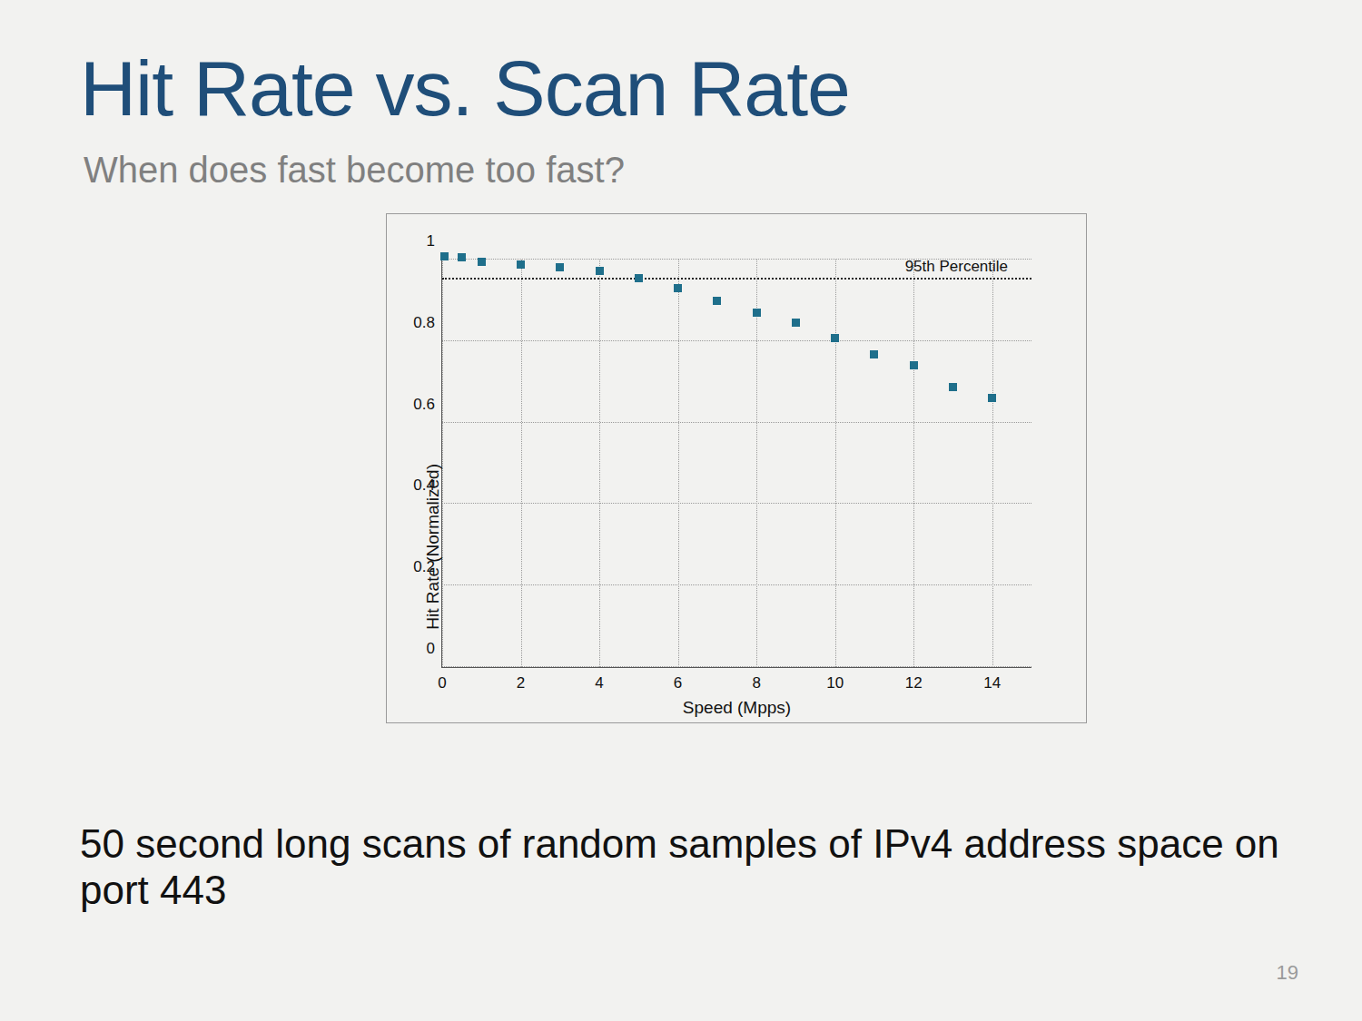Hit Rate vs. Scan Rate
When does fast become too fast?
95th Percentile
0
0.2
0.4
0.6
0.8
1
0
2
4
6
8
10
12
14
Hit Rate (Normalized)
Speed (Mpps)
50 second long scans of random samples of IPv4 address space on port 443
19